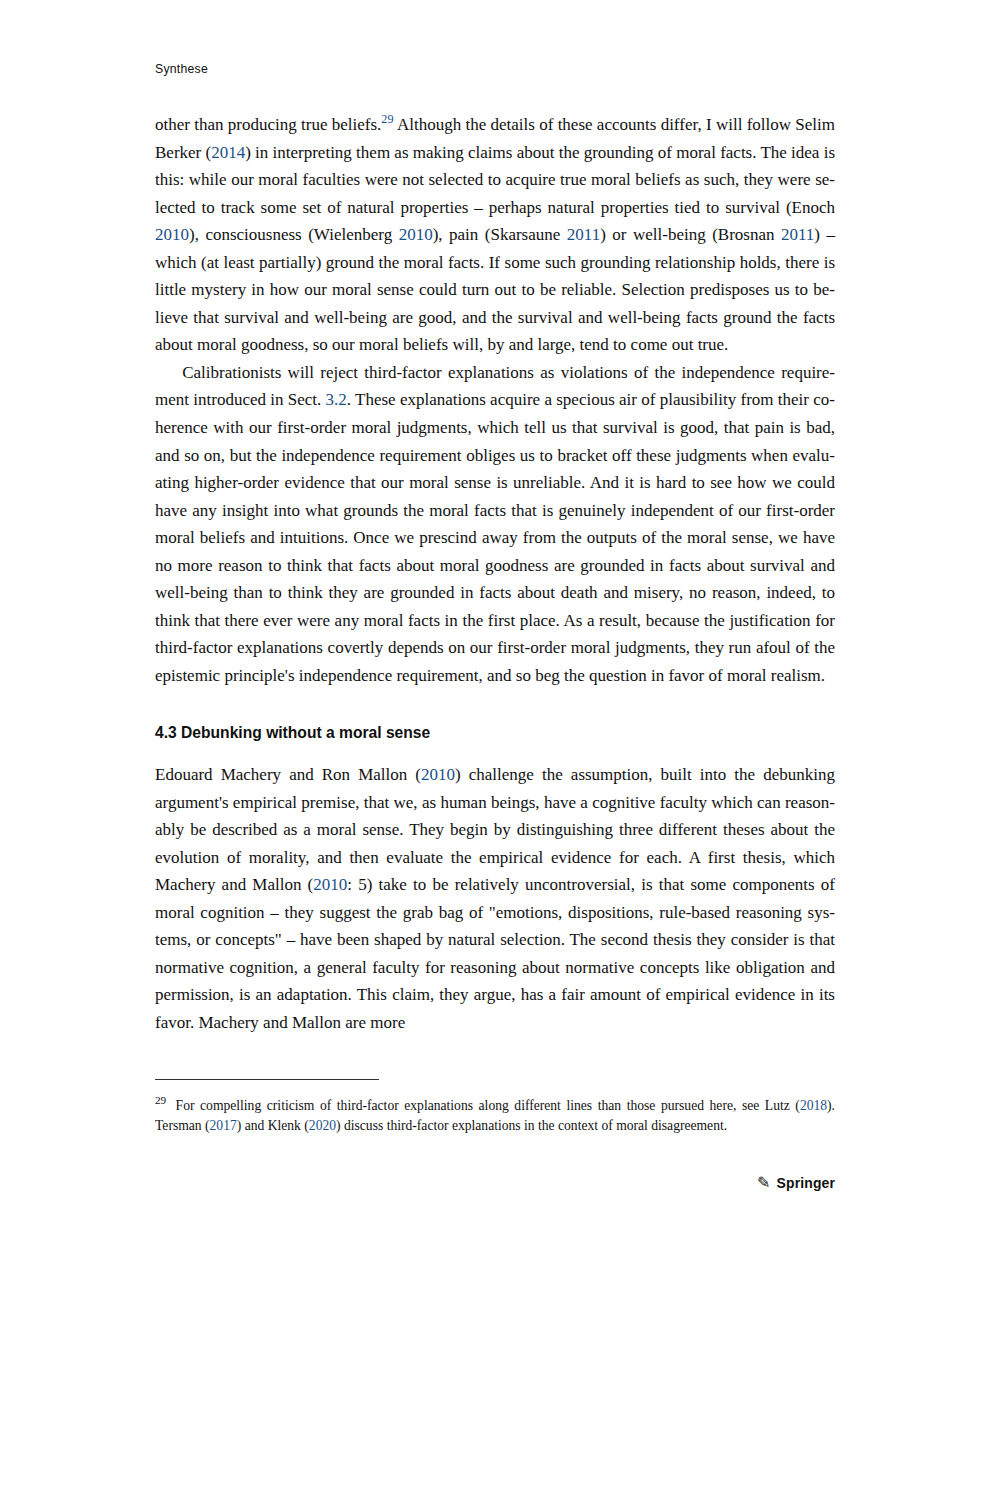Synthese
other than producing true beliefs.29 Although the details of these accounts differ, I will follow Selim Berker (2014) in interpreting them as making claims about the grounding of moral facts. The idea is this: while our moral faculties were not selected to acquire true moral beliefs as such, they were selected to track some set of natural properties – perhaps natural properties tied to survival (Enoch 2010), consciousness (Wielenberg 2010), pain (Skarsaune 2011) or well-being (Brosnan 2011) – which (at least partially) ground the moral facts. If some such grounding relationship holds, there is little mystery in how our moral sense could turn out to be reliable. Selection predisposes us to believe that survival and well-being are good, and the survival and well-being facts ground the facts about moral goodness, so our moral beliefs will, by and large, tend to come out true.
Calibrationists will reject third-factor explanations as violations of the independence requirement introduced in Sect. 3.2. These explanations acquire a specious air of plausibility from their coherence with our first-order moral judgments, which tell us that survival is good, that pain is bad, and so on, but the independence requirement obliges us to bracket off these judgments when evaluating higher-order evidence that our moral sense is unreliable. And it is hard to see how we could have any insight into what grounds the moral facts that is genuinely independent of our first-order moral beliefs and intuitions. Once we prescind away from the outputs of the moral sense, we have no more reason to think that facts about moral goodness are grounded in facts about survival and well-being than to think they are grounded in facts about death and misery, no reason, indeed, to think that there ever were any moral facts in the first place. As a result, because the justification for third-factor explanations covertly depends on our first-order moral judgments, they run afoul of the epistemic principle's independence requirement, and so beg the question in favor of moral realism.
4.3 Debunking without a moral sense
Edouard Machery and Ron Mallon (2010) challenge the assumption, built into the debunking argument's empirical premise, that we, as human beings, have a cognitive faculty which can reasonably be described as a moral sense. They begin by distinguishing three different theses about the evolution of morality, and then evaluate the empirical evidence for each. A first thesis, which Machery and Mallon (2010: 5) take to be relatively uncontroversial, is that some components of moral cognition – they suggest the grab bag of "emotions, dispositions, rule-based reasoning systems, or concepts" – have been shaped by natural selection. The second thesis they consider is that normative cognition, a general faculty for reasoning about normative concepts like obligation and permission, is an adaptation. This claim, they argue, has a fair amount of empirical evidence in its favor. Machery and Mallon are more
29 For compelling criticism of third-factor explanations along different lines than those pursued here, see Lutz (2018). Tersman (2017) and Klenk (2020) discuss third-factor explanations in the context of moral disagreement.
✎ Springer